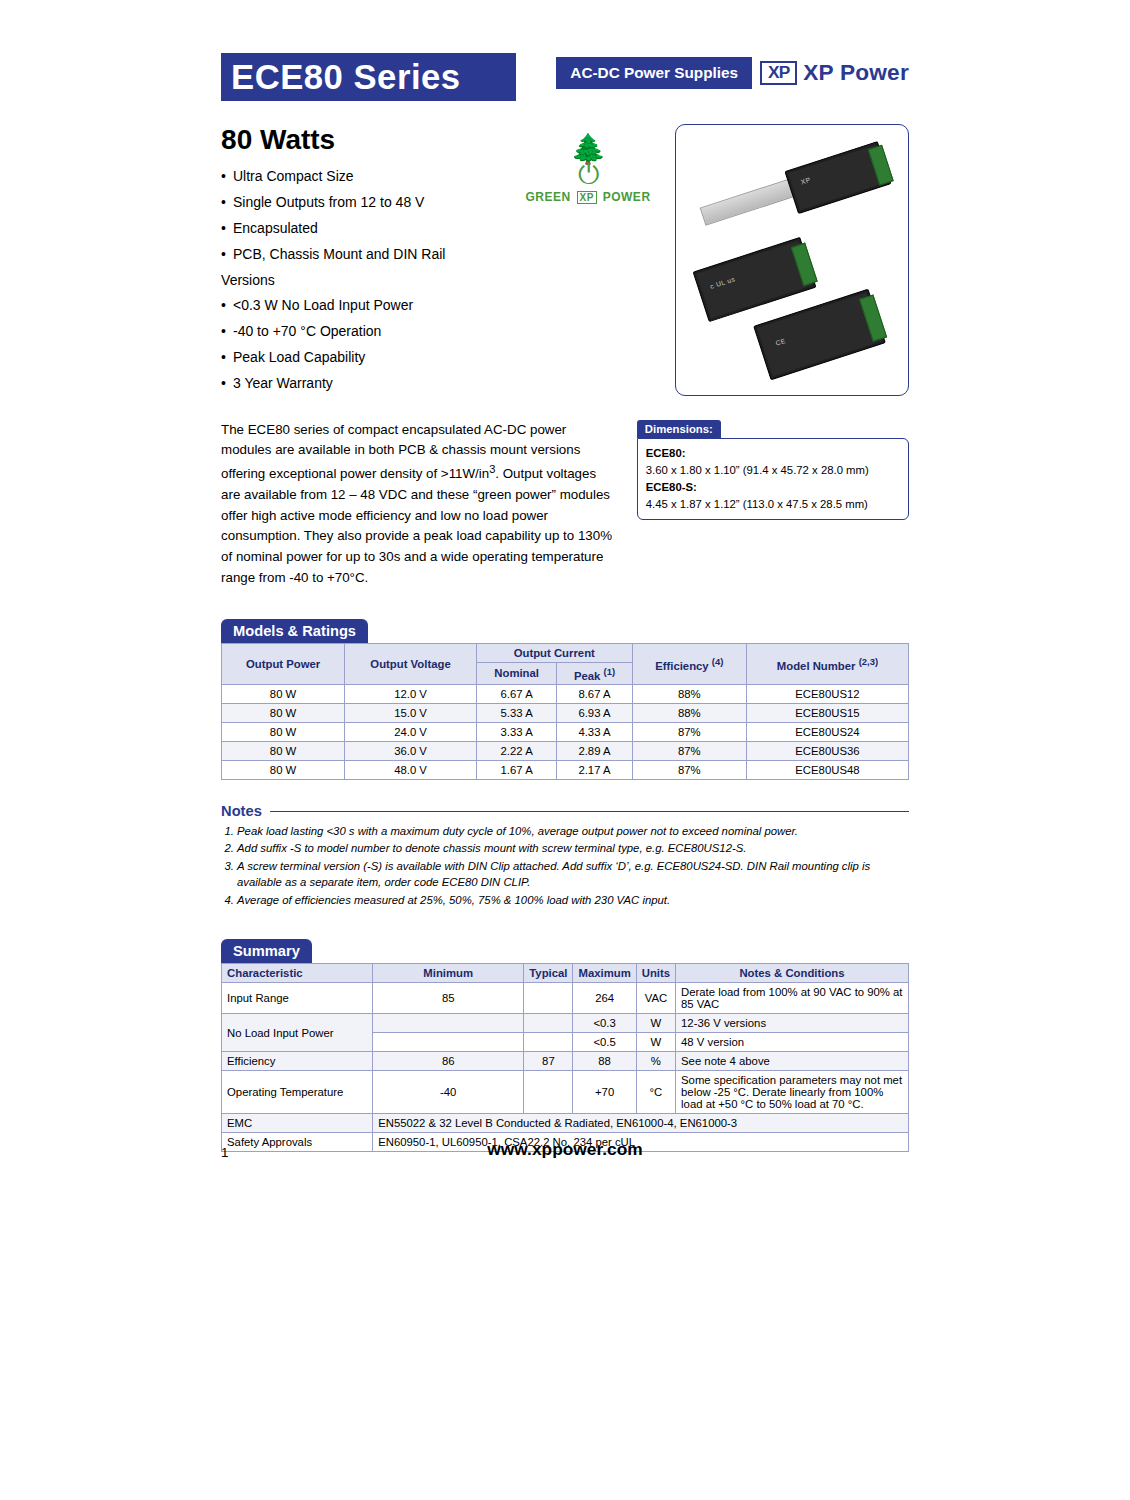ECE80 Series
AC-DC Power Supplies
XP XP Power
80 Watts
Ultra Compact Size
Single Outputs from 12 to 48 V
Encapsulated
PCB, Chassis Mount and DIN Rail Versions
<0.3 W No Load Input Power
-40 to +70 °C Operation
Peak Load Capability
3 Year Warranty
🌲
⏻
GREEN XP POWER
XP
c UL us
CE
The ECE80 series of compact encapsulated AC-DC power modules are available in both PCB & chassis mount versions offering exceptional power density of >11W/in3. Output voltages are available from 12 – 48 VDC and these “green power” modules offer high active mode efficiency and low no load power consumption. They also provide a peak load capability up to 130% of nominal power for up to 30s and a wide operating temperature range from -40 to +70°C.
Dimensions:
ECE80:
3.60 x 1.80 x 1.10” (91.4 x 45.72 x 28.0 mm)
ECE80-S:
4.45 x 1.87 x 1.12” (113.0 x 47.5 x 28.5 mm)
Models & Ratings
| Output Power | Output Voltage | Output Current | Efficiency (4) | Model Number (2,3) |
| --- | --- | --- | --- | --- |
| Nominal | Peak (1) |
| 80 W | 12.0 V | 6.67 A | 8.67 A | 88% | ECE80US12 |
| 80 W | 15.0 V | 5.33 A | 6.93 A | 88% | ECE80US15 |
| 80 W | 24.0 V | 3.33 A | 4.33 A | 87% | ECE80US24 |
| 80 W | 36.0 V | 2.22 A | 2.89 A | 87% | ECE80US36 |
| 80 W | 48.0 V | 1.67 A | 2.17 A | 87% | ECE80US48 |
Notes
Peak load lasting <30 s with a maximum duty cycle of 10%, average output power not to exceed nominal power.
Add suffix -S to model number to denote chassis mount with screw terminal type, e.g. ECE80US12-S.
A screw terminal version (-S) is available with DIN Clip attached. Add suffix ‘D’, e.g. ECE80US24-SD. DIN Rail mounting clip is available as a separate item, order code ECE80 DIN CLIP.
Average of efficiencies measured at 25%, 50%, 75% & 100% load with 230 VAC input.
Summary
| Characteristic | Minimum | Typical | Maximum | Units | Notes & Conditions |
| --- | --- | --- | --- | --- | --- |
| Input Range | 85 | | 264 | VAC | Derate load from 100% at 90 VAC to 90% at 85 VAC |
| No Load Input Power | | | <0.3 | W | 12-36 V versions |
| | | <0.5 | W | 48 V version |
| Efficiency | 86 | 87 | 88 | % | See note 4 above |
| Operating Temperature | -40 | | +70 | °C | Some specification parameters may not met below -25 °C. Derate linearly from 100% load at +50 °C to 50% load at 70 °C. |
| EMC | EN55022 & 32 Level B Conducted & Radiated, EN61000-4, EN61000-3 |
| Safety Approvals | EN60950-1, UL60950-1, CSA22.2 No. 234 per cUL |
1
www.xppower.com